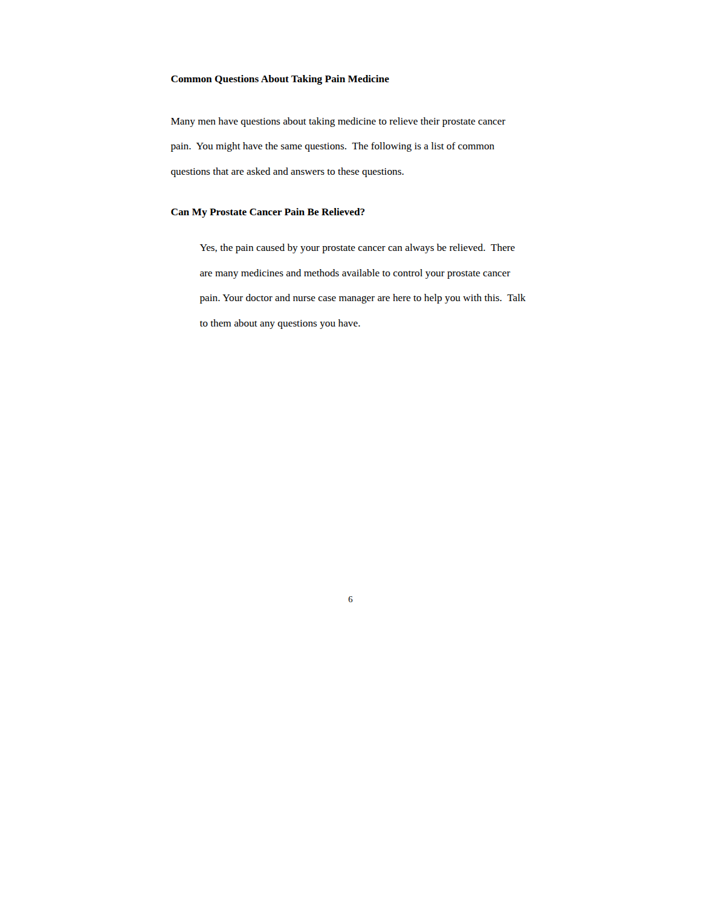Common Questions About Taking Pain Medicine
Many men have questions about taking medicine to relieve their prostate cancer pain. You might have the same questions. The following is a list of common questions that are asked and answers to these questions.
Can My Prostate Cancer Pain Be Relieved?
Yes, the pain caused by your prostate cancer can always be relieved. There are many medicines and methods available to control your prostate cancer pain. Your doctor and nurse case manager are here to help you with this. Talk to them about any questions you have.
6